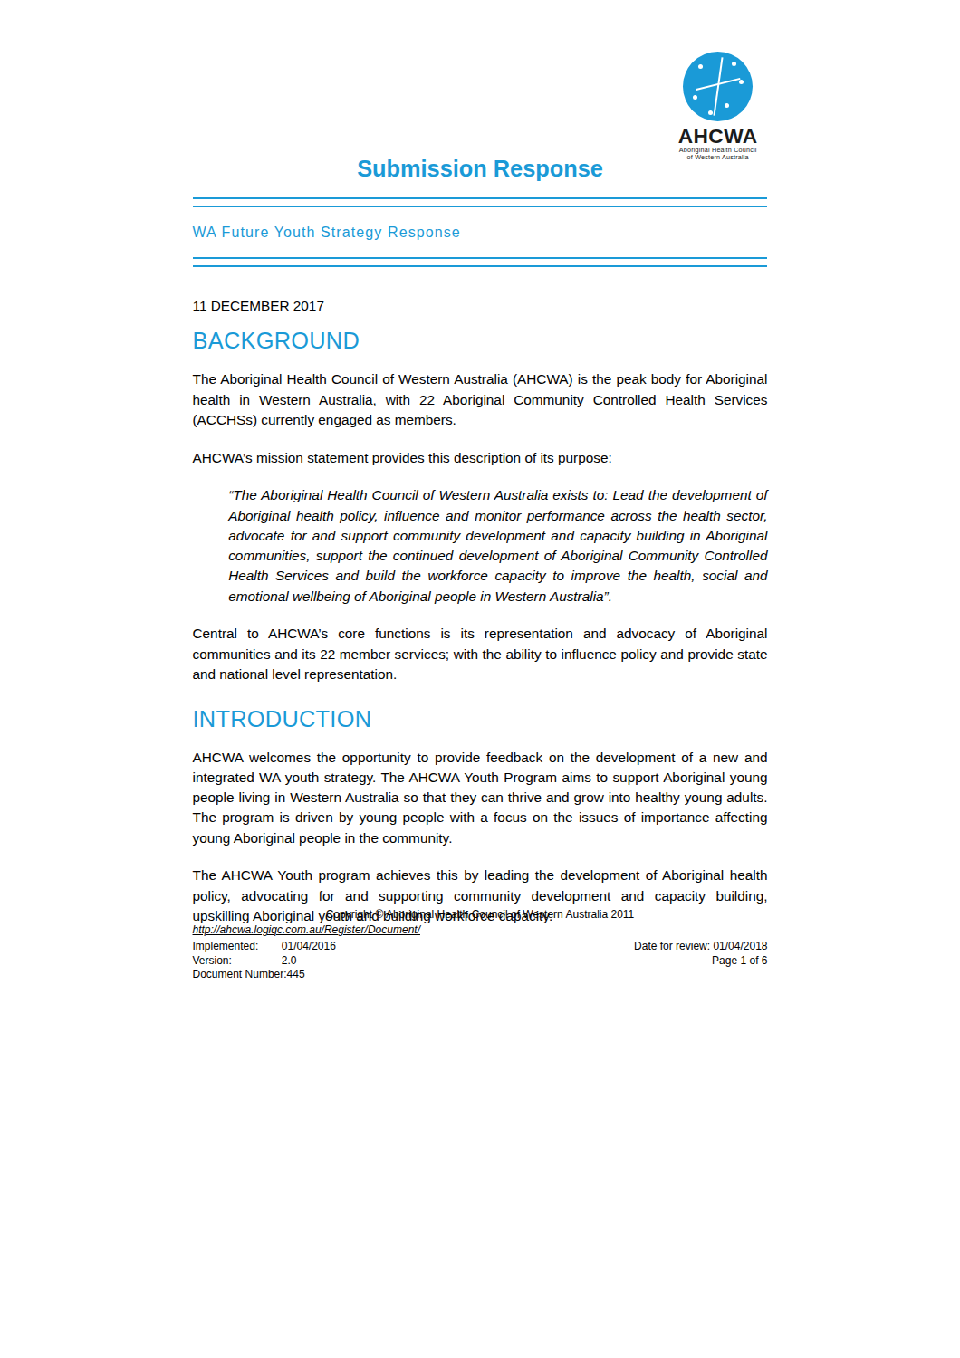AHCWA
Aboriginal Health Council
of Western Australia
Submission Response
WA Future Youth Strategy Response
11 DECEMBER 2017
BACKGROUND
The Aboriginal Health Council of Western Australia (AHCWA) is the peak body for Aboriginal health in Western Australia, with 22 Aboriginal Community Controlled Health Services (ACCHSs) currently engaged as members.
AHCWA’s mission statement provides this description of its purpose:
“The Aboriginal Health Council of Western Australia exists to: Lead the development of Aboriginal health policy, influence and monitor performance across the health sector, advocate for and support community development and capacity building in Aboriginal communities, support the continued development of Aboriginal Community Controlled Health Services and build the workforce capacity to improve the health, social and emotional wellbeing of Aboriginal people in Western Australia”.
Central to AHCWA’s core functions is its representation and advocacy of Aboriginal communities and its 22 member services; with the ability to influence policy and provide state and national level representation.
INTRODUCTION
AHCWA welcomes the opportunity to provide feedback on the development of a new and integrated WA youth strategy. The AHCWA Youth Program aims to support Aboriginal young people living in Western Australia so that they can thrive and grow into healthy young adults. The program is driven by young people with a focus on the issues of importance affecting young Aboriginal people in the community.
The AHCWA Youth program achieves this by leading the development of Aboriginal health policy, advocating for and supporting community development and capacity building, upskilling Aboriginal youth and building workforce capacity.
Copyright © Aboriginal Health Council of Western Australia 2011
http://ahcwa.logiqc.com.au/Register/Document/
| Implemented: 01/04/2016 | Date for review: 01/04/2018 |
| Version: 2.0 | Page 1 of 6 |
| Document Number: 445 | |